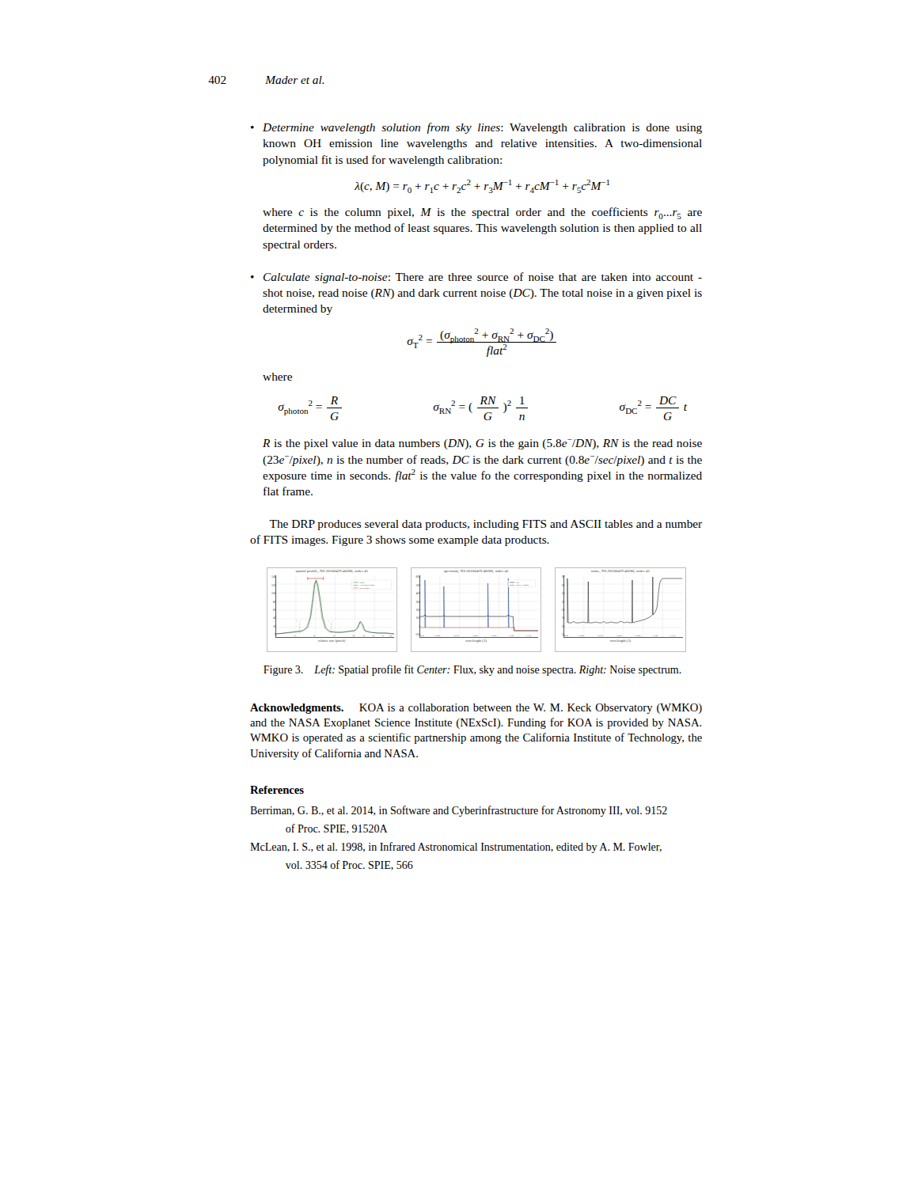402 Mader et al.
Determine wavelength solution from sky lines: Wavelength calibration is done using known OH emission line wavelengths and relative intensities. A two-dimensional polynomial fit is used for wavelength calibration:
λ(c, M) = r0 + r1c + r2c2 + r3M−1 + r4cM−1 + r5c2M−1
where c is the column pixel, M is the spectral order and the coefficients r0...r5 are determined by the method of least squares. This wavelength solution is then applied to all spectral orders.
Calculate signal-to-noise: There are three source of noise that are taken into account - shot noise, read noise (RN) and dark current noise (DC). The total noise in a given pixel is determined by
σT2 = (σphoton2 + σRN2 + σDC2) flat2
where
σphoton2 = R G
σRN2 = ( RN G )2 1 n
σDC2 = DC G t
R is the pixel value in data numbers (DN), G is the gain (5.8e−/DN), RN is the read noise (23e−/pixel), n is the number of reads, DC is the dark current (0.8e−/sec/pixel) and t is the exposure time in seconds. flat2 is the value fo the corresponding pixel in the normalized flat frame.
The DRP produces several data products, including FITS and ASCII tables and a number of FITS images. Figure 3 shows some example data products.
spatial profile, NS.20100429.40280, order 45
140
120
100
80
60
40
20
0
s = -1 s = +1 profile extraction window sky window 0 10 20 30 40 50 60 70 80
relative row (pixels)
spectrum, NS.20100429.40280, order 45
600
500
400
300
200
100
0
-100
flux noise (1 sigma) 16850 16900 16950 17000 17050 17100 17150
wavelength (Å)
noise, NS.20100429.40280, order 45
28
26
24
22
20
18
16
14
16850 16900 16950 17000 17050 17100 17150
wavelength (Å)
Figure 3. Left: Spatial profile fit Center: Flux, sky and noise spectra. Right: Noise spectrum.
Acknowledgments. KOA is a collaboration between the W. M. Keck Observatory (WMKO) and the NASA Exoplanet Science Institute (NExScI). Funding for KOA is provided by NASA. WMKO is operated as a scientific partnership among the California Institute of Technology, the University of California and NASA.
References
Berriman, G. B., et al. 2014, in Software and Cyberinfrastructure for Astronomy III, vol. 9152
of Proc. SPIE, 91520A
McLean, I. S., et al. 1998, in Infrared Astronomical Instrumentation, edited by A. M. Fowler,
vol. 3354 of Proc. SPIE, 566